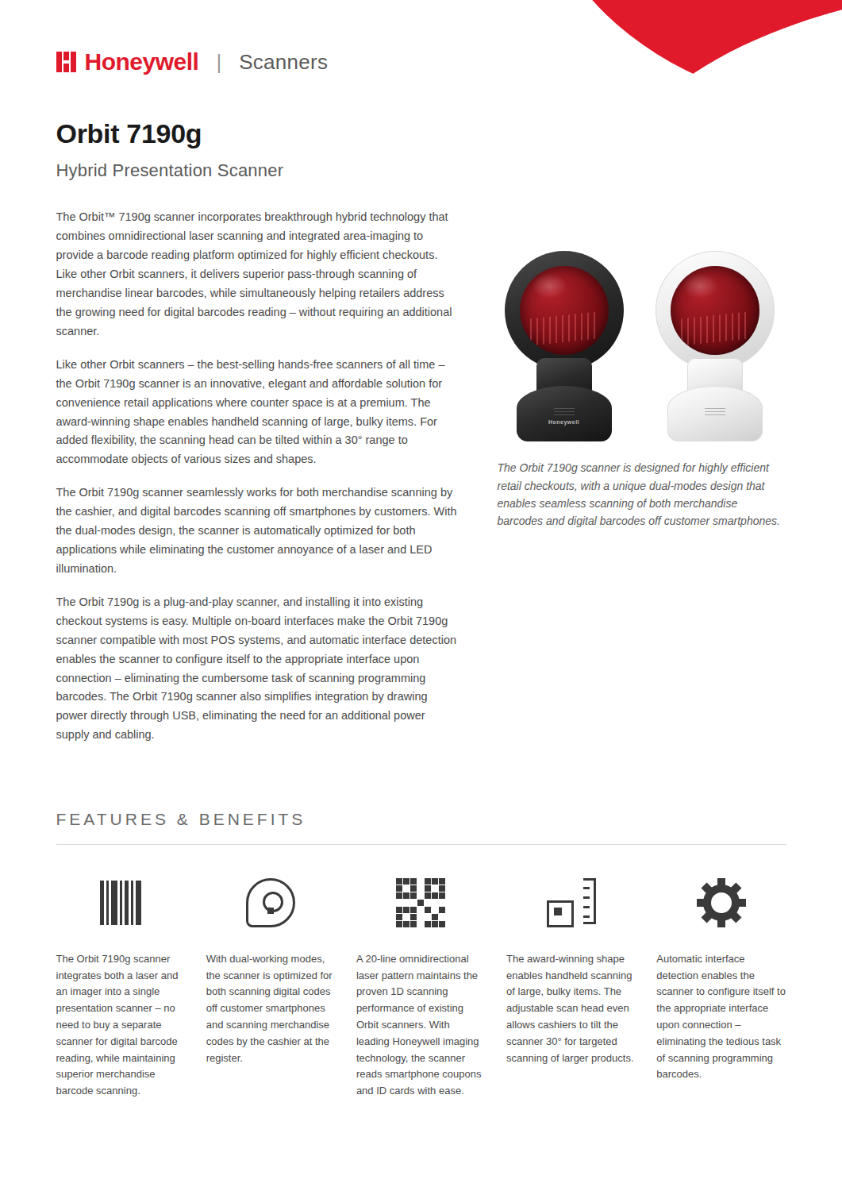Honeywell
|
Scanners
Orbit 7190g
Hybrid Presentation Scanner
The Orbit™ 7190g scanner incorporates breakthrough hybrid technology that combines omnidirectional laser scanning and integrated area-imaging to provide a barcode reading platform optimized for highly efficient checkouts. Like other Orbit scanners, it delivers superior pass-through scanning of merchandise linear barcodes, while simultaneously helping retailers address the growing need for digital barcodes reading – without requiring an additional scanner.
Like other Orbit scanners – the best-selling hands-free scanners of all time – the Orbit 7190g scanner is an innovative, elegant and affordable solution for convenience retail applications where counter space is at a premium. The award-winning shape enables handheld scanning of large, bulky items. For added flexibility, the scanning head can be tilted within a 30° range to accommodate objects of various sizes and shapes.
The Orbit 7190g scanner seamlessly works for both merchandise scanning by the cashier, and digital barcodes scanning off smartphones by customers. With the dual-modes design, the scanner is automatically optimized for both applications while eliminating the customer annoyance of a laser and LED illumination.
The Orbit 7190g is a plug-and-play scanner, and installing it into existing checkout systems is easy. Multiple on-board interfaces make the Orbit 7190g scanner compatible with most POS systems, and automatic interface detection enables the scanner to configure itself to the appropriate interface upon connection – eliminating the cumbersome task of scanning programming barcodes. The Orbit 7190g scanner also simplifies integration by drawing power directly through USB, eliminating the need for an additional power supply and cabling.
Honeywell
The Orbit 7190g scanner is designed for highly efficient retail checkouts, with a unique dual-modes design that enables seamless scanning of both merchandise barcodes and digital barcodes off customer smartphones.
Features & Benefits
The Orbit 7190g scanner integrates both a laser and an imager into a single presentation scanner – no need to buy a separate scanner for digital barcode reading, while maintaining superior merchandise barcode scanning.
With dual-working modes, the scanner is optimized for both scanning digital codes off customer smartphones and scanning merchandise codes by the cashier at the register.
A 20-line omnidirectional laser pattern maintains the proven 1D scanning performance of existing Orbit scanners. With leading Honeywell imaging technology, the scanner reads smartphone coupons and ID cards with ease.
The award-winning shape enables handheld scanning of large, bulky items. The adjustable scan head even allows cashiers to tilt the scanner 30° for targeted scanning of larger products.
Automatic interface detection enables the scanner to configure itself to the appropriate interface upon connection – eliminating the tedious task of scanning programming barcodes.